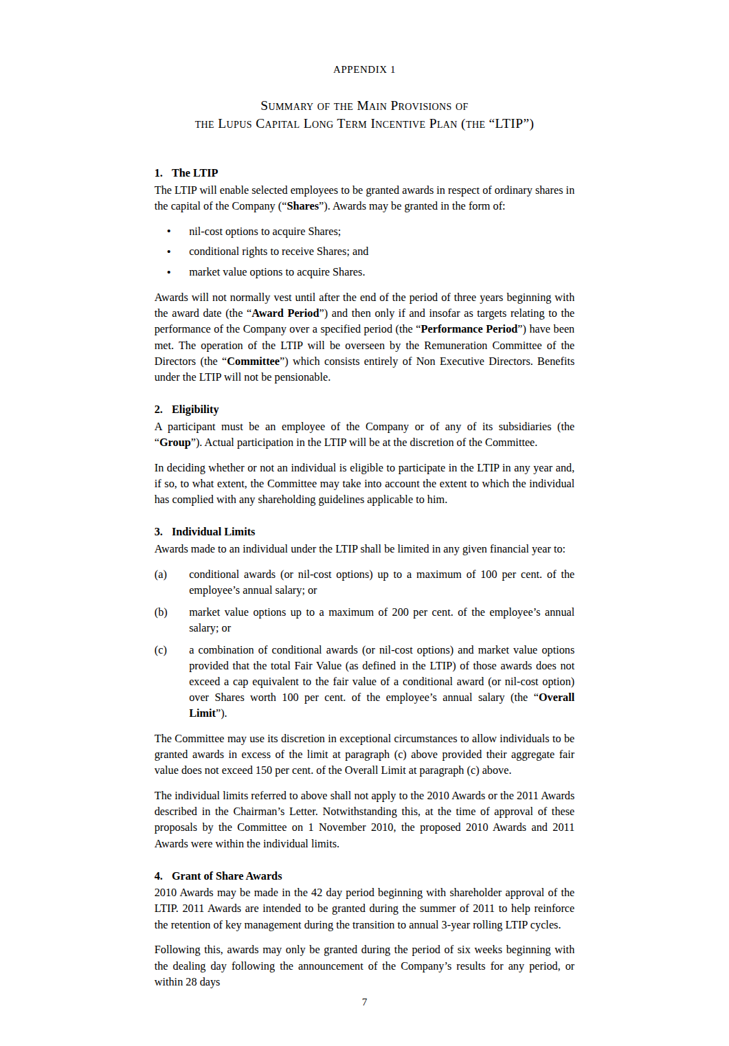APPENDIX 1
Summary of the Main Provisions of
the Lupus Capital Long Term Incentive Plan (the “LTIP”)
1. The LTIP
The LTIP will enable selected employees to be granted awards in respect of ordinary shares in the capital of the Company (“Shares”). Awards may be granted in the form of:
nil-cost options to acquire Shares;
conditional rights to receive Shares; and
market value options to acquire Shares.
Awards will not normally vest until after the end of the period of three years beginning with the award date (the “Award Period”) and then only if and insofar as targets relating to the performance of the Company over a specified period (the “Performance Period”) have been met. The operation of the LTIP will be overseen by the Remuneration Committee of the Directors (the “Committee”) which consists entirely of Non Executive Directors. Benefits under the LTIP will not be pensionable.
2. Eligibility
A participant must be an employee of the Company or of any of its subsidiaries (the “Group”). Actual participation in the LTIP will be at the discretion of the Committee.
In deciding whether or not an individual is eligible to participate in the LTIP in any year and, if so, to what extent, the Committee may take into account the extent to which the individual has complied with any shareholding guidelines applicable to him.
3. Individual Limits
Awards made to an individual under the LTIP shall be limited in any given financial year to:
conditional awards (or nil-cost options) up to a maximum of 100 per cent. of the employee’s annual salary; or
market value options up to a maximum of 200 per cent. of the employee’s annual salary; or
a combination of conditional awards (or nil-cost options) and market value options provided that the total Fair Value (as defined in the LTIP) of those awards does not exceed a cap equivalent to the fair value of a conditional award (or nil-cost option) over Shares worth 100 per cent. of the employee’s annual salary (the “Overall Limit”).
The Committee may use its discretion in exceptional circumstances to allow individuals to be granted awards in excess of the limit at paragraph (c) above provided their aggregate fair value does not exceed 150 per cent. of the Overall Limit at paragraph (c) above.
The individual limits referred to above shall not apply to the 2010 Awards or the 2011 Awards described in the Chairman’s Letter. Notwithstanding this, at the time of approval of these proposals by the Committee on 1 November 2010, the proposed 2010 Awards and 2011 Awards were within the individual limits.
4. Grant of Share Awards
2010 Awards may be made in the 42 day period beginning with shareholder approval of the LTIP. 2011 Awards are intended to be granted during the summer of 2011 to help reinforce the retention of key management during the transition to annual 3-year rolling LTIP cycles.
Following this, awards may only be granted during the period of six weeks beginning with the dealing day following the announcement of the Company’s results for any period, or within 28 days
7